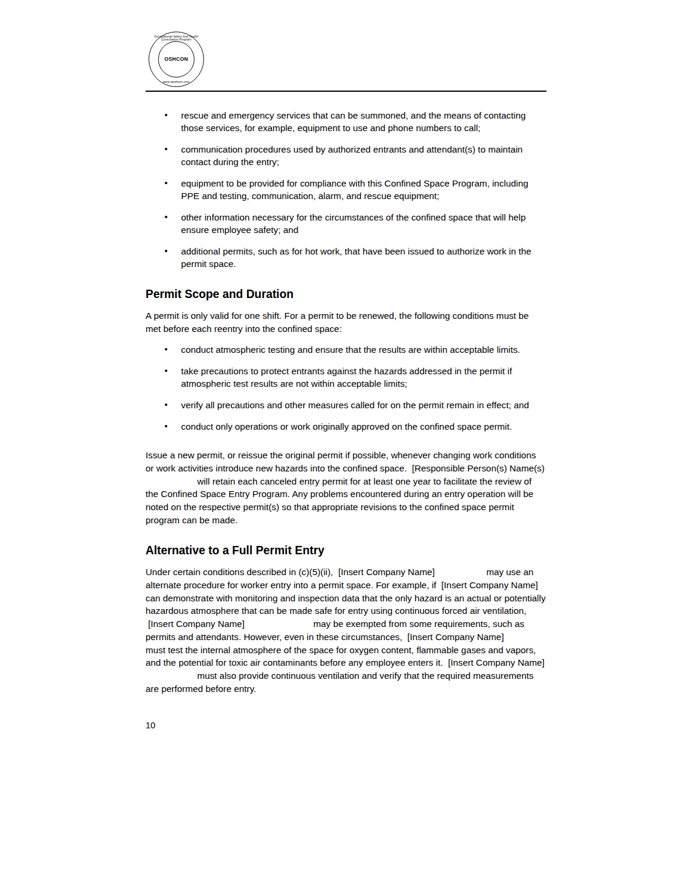Occupational Safety And Health Consultation Program
OSHCON
www.taoshcon.com
rescue and emergency services that can be summoned, and the means of contacting those services, for example, equipment to use and phone numbers to call;
communication procedures used by authorized entrants and attendant(s) to maintain contact during the entry;
equipment to be provided for compliance with this Confined Space Program, including PPE and testing, communication, alarm, and rescue equipment;
other information necessary for the circumstances of the confined space that will help ensure employee safety; and
additional permits, such as for hot work, that have been issued to authorize work in the permit space.
Permit Scope and Duration
A permit is only valid for one shift. For a permit to be renewed, the following conditions must be met before each reentry into the confined space:
conduct atmospheric testing and ensure that the results are within acceptable limits.
take precautions to protect entrants against the hazards addressed in the permit if atmospheric test results are not within acceptable limits;
verify all precautions and other measures called for on the permit remain in effect; and
conduct only operations or work originally approved on the confined space permit.
Issue a new permit, or reissue the original permit if possible, whenever changing work conditions or work activities introduce new hazards into the confined space. [Responsible Person(s) Name(s) will retain each canceled entry permit for at least one year to facilitate the review of the Confined Space Entry Program. Any problems encountered during an entry operation will be noted on the respective permit(s) so that appropriate revisions to the confined space permit program can be made.
Alternative to a Full Permit Entry
Under certain conditions described in (c)(5)(ii), [Insert Company Name] may use an alternate procedure for worker entry into a permit space. For example, if [Insert Company Name]
can demonstrate with monitoring and inspection data that the only hazard is an actual or potentially hazardous atmosphere that can be made safe for entry using continuous forced air ventilation,
[Insert Company Name] may be exempted from some requirements, such as permits and attendants. However, even in these circumstances, [Insert Company Name] must test the internal atmosphere of the space for oxygen content, flammable gases and vapors, and the potential for toxic air contaminants before any employee enters it. [Insert Company Name] must also provide continuous ventilation and verify that the required measurements are performed before entry.
10